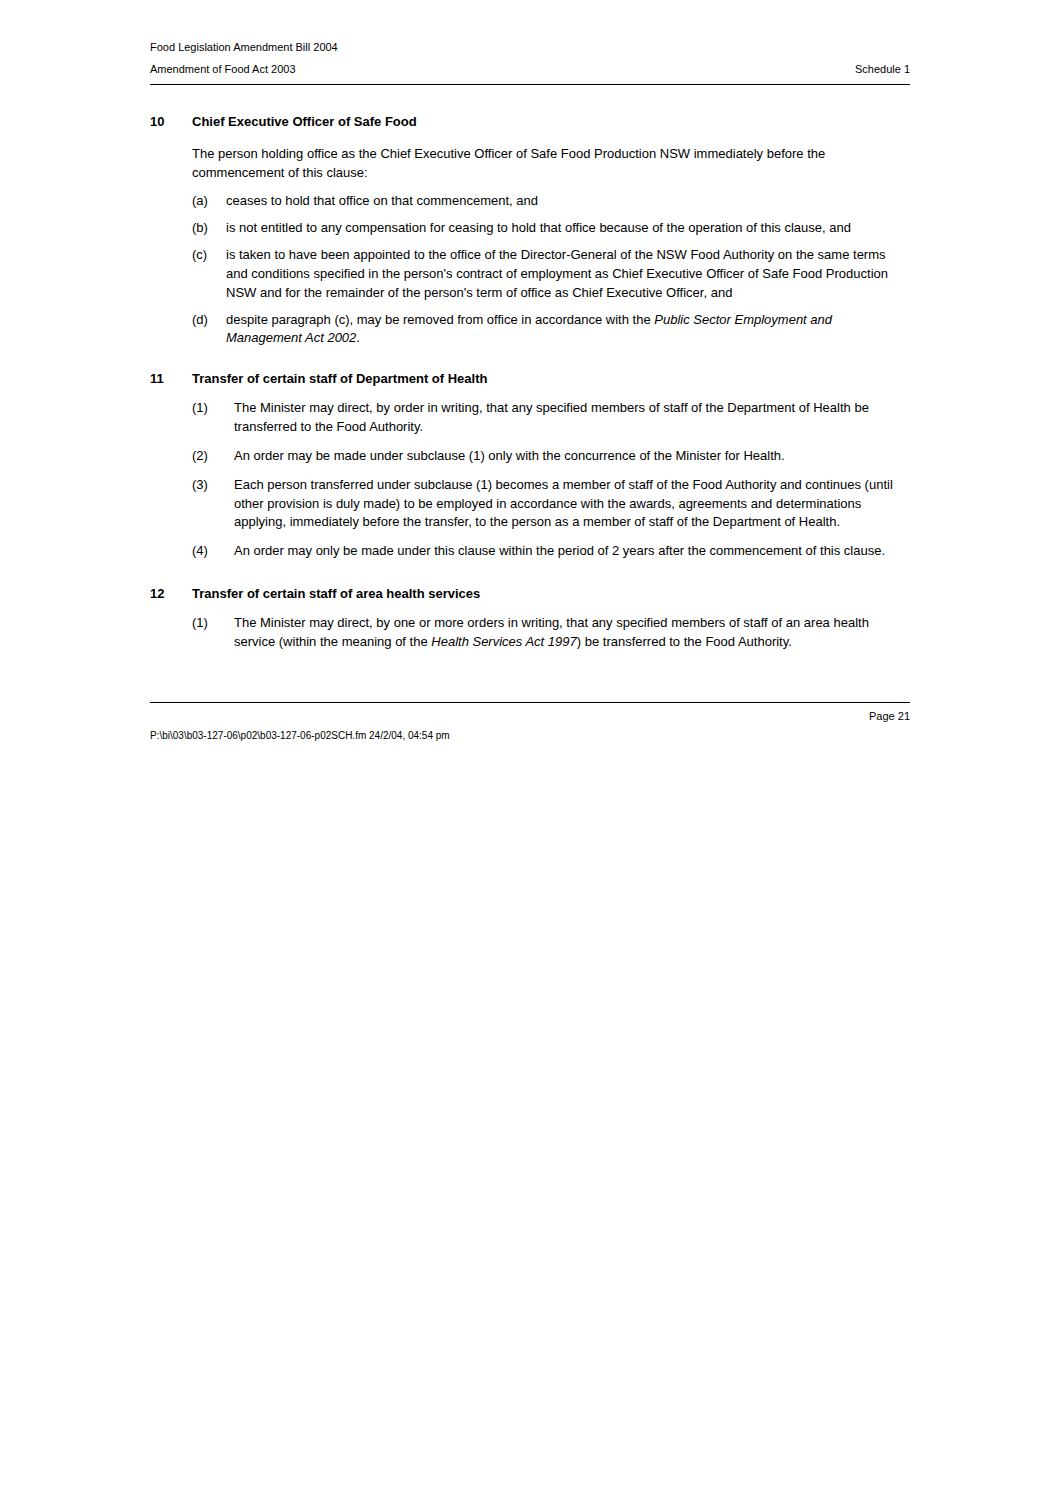Food Legislation Amendment Bill 2004
Amendment of Food Act 2003 Schedule 1
10
Chief Executive Officer of Safe Food
The person holding office as the Chief Executive Officer of Safe Food Production NSW immediately before the commencement of this clause:
(a)
ceases to hold that office on that commencement, and
(b)
is not entitled to any compensation for ceasing to hold that office because of the operation of this clause, and
(c)
is taken to have been appointed to the office of the Director-General of the NSW Food Authority on the same terms and conditions specified in the person's contract of employment as Chief Executive Officer of Safe Food Production NSW and for the remainder of the person's term of office as Chief Executive Officer, and
(d)
despite paragraph (c), may be removed from office in accordance with the Public Sector Employment and Management Act 2002.
11
Transfer of certain staff of Department of Health
(1)
The Minister may direct, by order in writing, that any specified members of staff of the Department of Health be transferred to the Food Authority.
(2)
An order may be made under subclause (1) only with the concurrence of the Minister for Health.
(3)
Each person transferred under subclause (1) becomes a member of staff of the Food Authority and continues (until other provision is duly made) to be employed in accordance with the awards, agreements and determinations applying, immediately before the transfer, to the person as a member of staff of the Department of Health.
(4)
An order may only be made under this clause within the period of 2 years after the commencement of this clause.
12
Transfer of certain staff of area health services
(1)
The Minister may direct, by one or more orders in writing, that any specified members of staff of an area health service (within the meaning of the Health Services Act 1997) be transferred to the Food Authority.
Page 21
P:\bi\03\b03-127-06\p02\b03-127-06-p02SCH.fm 24/2/04, 04:54 pm